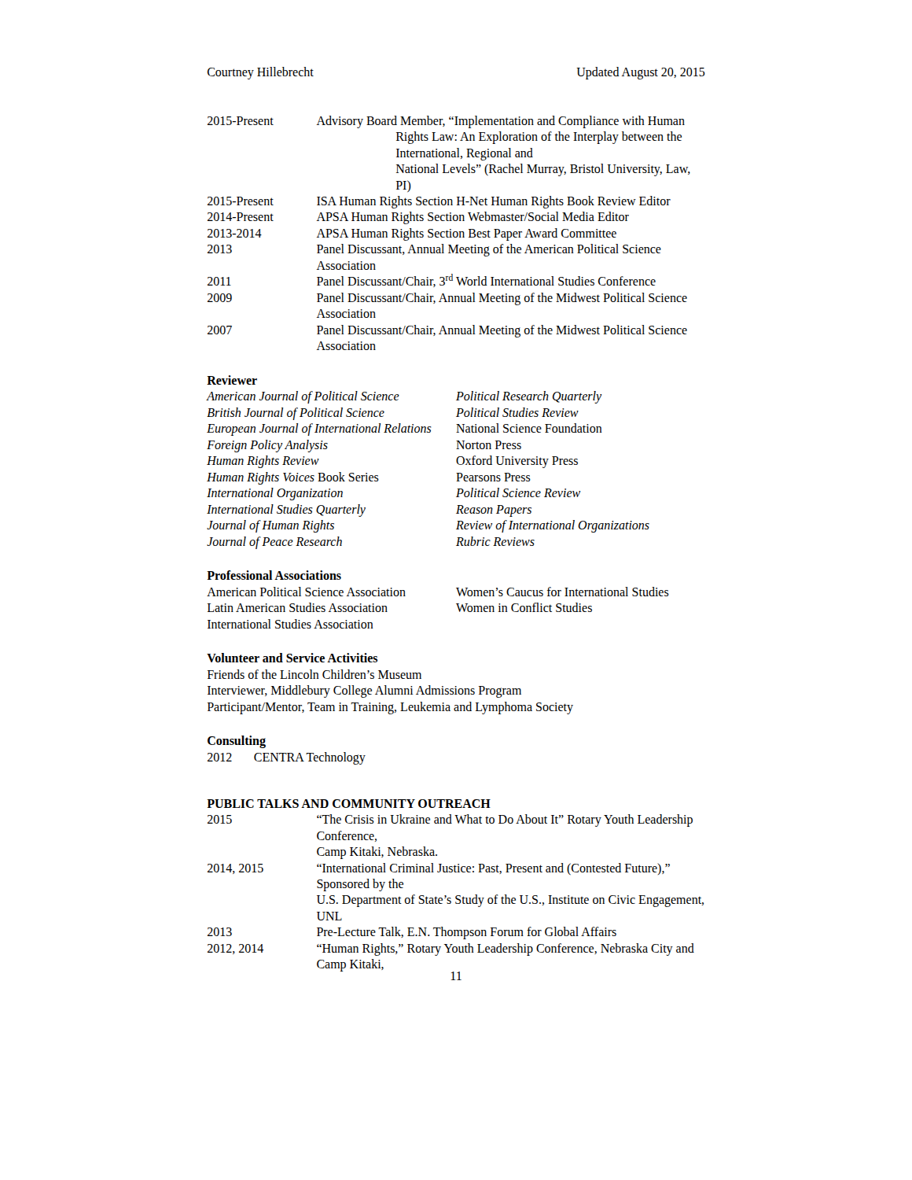Courtney Hillebrecht
Updated August 20, 2015
2015-Present
Advisory Board Member, “Implementation and Compliance with Human Rights Law: An Exploration of the Interplay between the International, Regional and National Levels” (Rachel Murray, Bristol University, Law, PI)
2015-Present
ISA Human Rights Section H-Net Human Rights Book Review Editor
2014-Present
APSA Human Rights Section Webmaster/Social Media Editor
2013-2014
APSA Human Rights Section Best Paper Award Committee
2013
Panel Discussant, Annual Meeting of the American Political Science Association
2011
Panel Discussant/Chair, 3rd World International Studies Conference
2009
Panel Discussant/Chair, Annual Meeting of the Midwest Political Science Association
2007
Panel Discussant/Chair, Annual Meeting of the Midwest Political Science Association
Reviewer
American Journal of Political Science
British Journal of Political Science
European Journal of International Relations
Foreign Policy Analysis
Human Rights Review
Human Rights Voices Book Series
International Organization
International Studies Quarterly
Journal of Human Rights
Journal of Peace Research
Political Research Quarterly
Political Studies Review
National Science Foundation
Norton Press
Oxford University Press
Pearsons Press
Political Science Review
Reason Papers
Review of International Organizations
Rubric Reviews
Professional Associations
American Political Science Association
Latin American Studies Association
International Studies Association
Women’s Caucus for International Studies
Women in Conflict Studies
Volunteer and Service Activities
Friends of the Lincoln Children’s Museum
Interviewer, Middlebury College Alumni Admissions Program
Participant/Mentor, Team in Training, Leukemia and Lymphoma Society
Consulting
2012
CENTRA Technology
PUBLIC TALKS AND COMMUNITY OUTREACH
2015
“The Crisis in Ukraine and What to Do About It” Rotary Youth Leadership Conference, Camp Kitaki, Nebraska.
2014, 2015
“International Criminal Justice: Past, Present and (Contested Future),” Sponsored by the U.S. Department of State’s Study of the U.S., Institute on Civic Engagement, UNL
2013
Pre-Lecture Talk, E.N. Thompson Forum for Global Affairs
2012, 2014
“Human Rights,” Rotary Youth Leadership Conference, Nebraska City and Camp Kitaki,
11